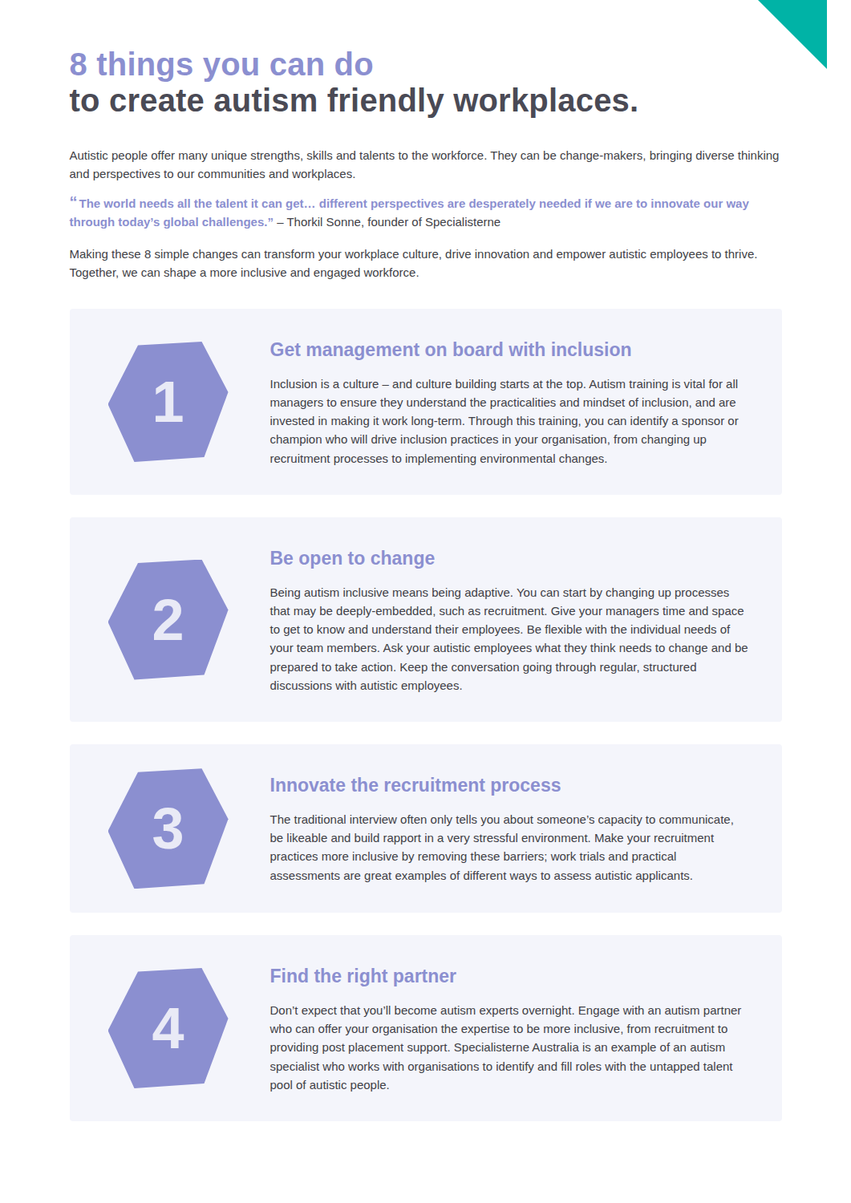8 things you can doto create autism friendly workplaces.
Autistic people offer many unique strengths, skills and talents to the workforce. They can be change-makers, bringing diverse thinking and perspectives to our communities and workplaces.
“The world needs all the talent it can get… different perspectives are desperately needed if we are to innovate our way through today’s global challenges.” – Thorkil Sonne, founder of Specialisterne
Making these 8 simple changes can transform your workplace culture, drive innovation and empower autistic employees to thrive. Together, we can shape a more inclusive and engaged workforce.
1
Get management on board with inclusion
Inclusion is a culture – and culture building starts at the top. Autism training is vital for all managers to ensure they understand the practicalities and mindset of inclusion, and are invested in making it work long-term. Through this training, you can identify a sponsor or champion who will drive inclusion practices in your organisation, from changing up recruitment processes to implementing environmental changes.
2
Be open to change
Being autism inclusive means being adaptive. You can start by changing up processes that may be deeply-embedded, such as recruitment. Give your managers time and space to get to know and understand their employees. Be flexible with the individual needs of your team members. Ask your autistic employees what they think needs to change and be prepared to take action. Keep the conversation going through regular, structured discussions with autistic employees.
3
Innovate the recruitment process
The traditional interview often only tells you about someone’s capacity to communicate, be likeable and build rapport in a very stressful environment. Make your recruitment practices more inclusive by removing these barriers; work trials and practical assessments are great examples of different ways to assess autistic applicants.
4
Find the right partner
Don’t expect that you’ll become autism experts overnight. Engage with an autism partner who can offer your organisation the expertise to be more inclusive, from recruitment to providing post placement support. Specialisterne Australia is an example of an autism specialist who works with organisations to identify and fill roles with the untapped talent pool of autistic people.